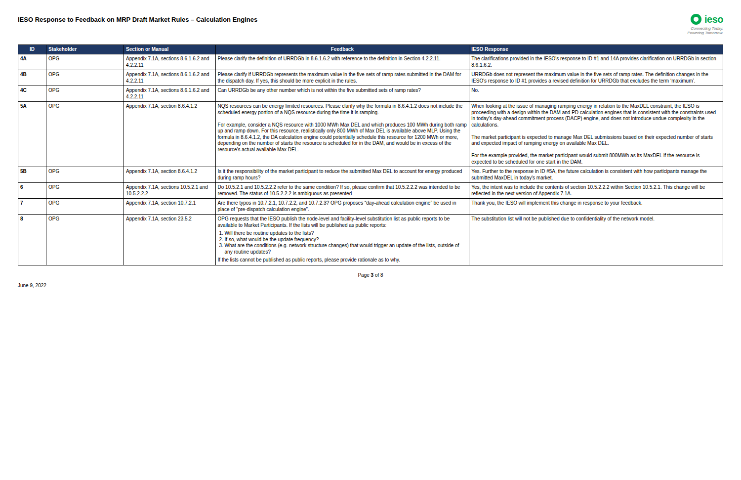IESO Response to Feedback on MRP Draft Market Rules – Calculation Engines
ieso
Connecting Today.
Powering Tomorrow.
| ID | Stakeholder | Section or Manual | Feedback | IESO Response |
| --- | --- | --- | --- | --- |
| 4A | OPG | Appendix 7.1A, sections 8.6.1.6.2 and 4.2.2.11 | Please clarify the definition of URRDGb in 8.6.1.6.2 with reference to the definition in Section 4.2.2.11. | The clarifications provided in the IESO's response to ID #1 and 14A provides clarification on URRDGb in section 8.6.1.6.2. |
| 4B | OPG | Appendix 7.1A, sections 8.6.1.6.2 and 4.2.2.11 | Please clarify if URRDGb represents the maximum value in the five sets of ramp rates submitted in the DAM for the dispatch day. If yes, this should be more explicit in the rules. | URRDGb does not represent the maximum value in the five sets of ramp rates. The definition changes in the IESO's response to ID #1 provides a revised definition for URRDGb that excludes the term ‘maximum’. |
| 4C | OPG | Appendix 7.1A, sections 8.6.1.6.2 and 4.2.2.11 | Can URRDGb be any other number which is not within the five submitted sets of ramp rates? | No. |
| 5A | OPG | Appendix 7.1A, section 8.6.4.1.2 | NQS resources can be energy limited resources. Please clarify why the formula in 8.6.4.1.2 does not include the scheduled energy portion of a NQS resource during the time it is ramping. For example, consider a NQS resource with 1000 MWh Max DEL and which produces 100 MWh during both ramp up and ramp down. For this resource, realistically only 800 MWh of Max DEL is available above MLP. Using the formula in 8.6.4.1.2, the DA calculation engine could potentially schedule this resource for 1200 MWh or more, depending on the number of starts the resource is scheduled for in the DAM, and would be in excess of the resource’s actual available Max DEL. | When looking at the issue of managing ramping energy in relation to the MaxDEL constraint, the IESO is proceeding with a design within the DAM and PD calculation engines that is consistent with the constraints used in today's day-ahead commitment process (DACP) engine, and does not introduce undue complexity in the calculations. The market participant is expected to manage Max DEL submissions based on their expected number of starts and expected impact of ramping energy on available Max DEL. For the example provided, the market participant would submit 800MWh as its MaxDEL if the resource is expected to be scheduled for one start in the DAM. |
| 5B | OPG | Appendix 7.1A, section 8.6.4.1.2 | Is it the responsibility of the market participant to reduce the submitted Max DEL to account for energy produced during ramp hours? | Yes. Further to the response in ID #5A, the future calculation is consistent with how participants manage the submitted MaxDEL in today's market. |
| 6 | OPG | Appendix 7.1A, sections 10.5.2.1 and 10.5.2.2.2 | Do 10.5.2.1 and 10.5.2.2.2 refer to the same condition? If so, please confirm that 10.5.2.2.2 was intended to be removed. The status of 10.5.2.2.2 is ambiguous as presented | Yes, the intent was to include the contents of section 10.5.2.2.2 within Section 10.5.2.1. This change will be reflected in the next version of Appendix 7.1A. |
| 7 | OPG | Appendix 7.1A, section 10.7.2.1 | Are there typos in 10.7.2.1, 10.7.2.2, and 10.7.2.3? OPG proposes “day-ahead calculation engine” be used in place of “pre-dispatch calculation engine”. | Thank you, the IESO will implement this change in response to your feedback. |
| 8 | OPG | Appendix 7.1A, section 23.5.2 | OPG requests that the IESO publish the node-level and facility-level substitution list as public reports to be available to Market Participants. If the lists will be published as public reports: Will there be routine updates to the lists? If so, what would be the update frequency? What are the conditions (e.g. network structure changes) that would trigger an update of the lists, outside of any routine updates? If the lists cannot be published as public reports, please provide rationale as to why. | The substitution list will not be published due to confidentiality of the network model. |
Page 3 of 8
June 9, 2022